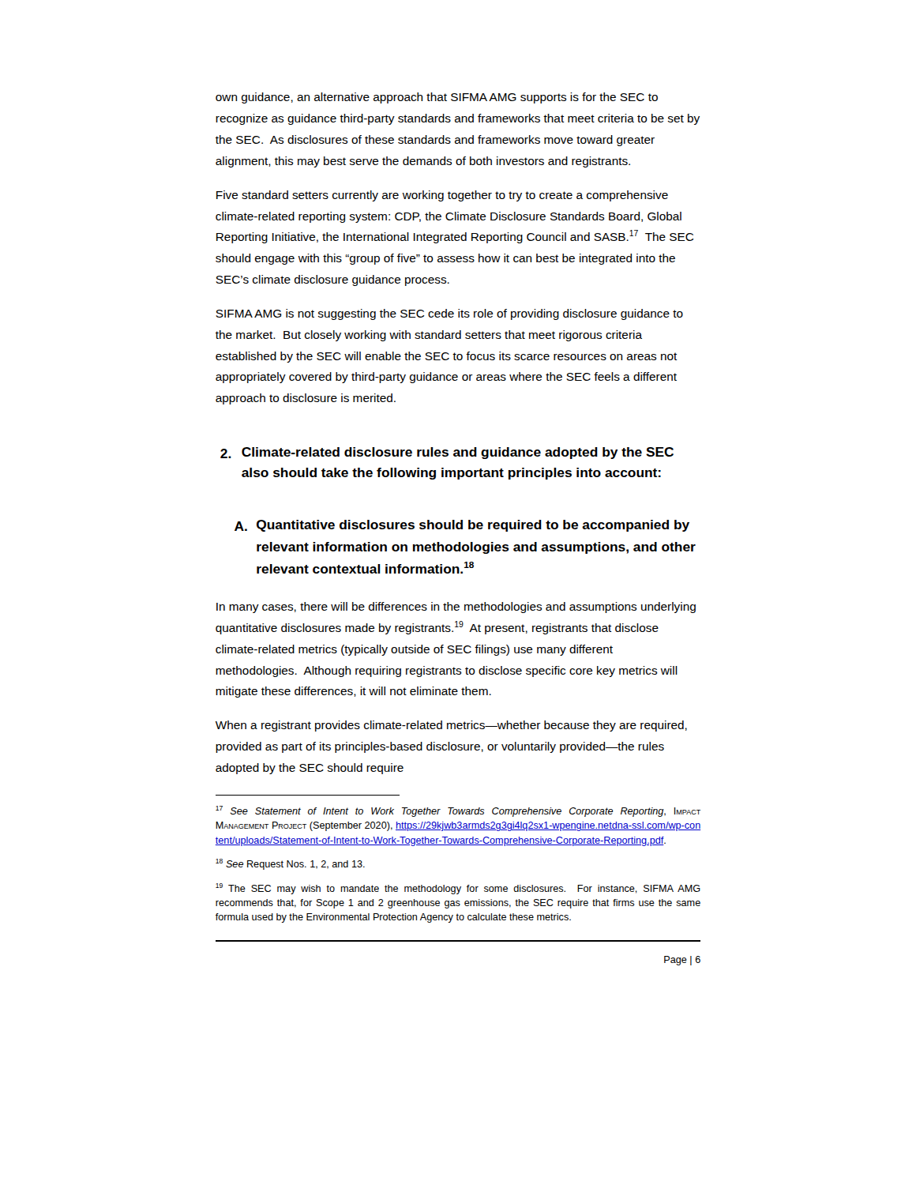own guidance, an alternative approach that SIFMA AMG supports is for the SEC to recognize as guidance third-party standards and frameworks that meet criteria to be set by the SEC. As disclosures of these standards and frameworks move toward greater alignment, this may best serve the demands of both investors and registrants.
Five standard setters currently are working together to try to create a comprehensive climate-related reporting system: CDP, the Climate Disclosure Standards Board, Global Reporting Initiative, the International Integrated Reporting Council and SASB.17 The SEC should engage with this “group of five” to assess how it can best be integrated into the SEC’s climate disclosure guidance process.
SIFMA AMG is not suggesting the SEC cede its role of providing disclosure guidance to the market. But closely working with standard setters that meet rigorous criteria established by the SEC will enable the SEC to focus its scarce resources on areas not appropriately covered by third-party guidance or areas where the SEC feels a different approach to disclosure is merited.
Climate-related disclosure rules and guidance adopted by the SEC also should take the following important principles into account:
Quantitative disclosures should be required to be accompanied by relevant information on methodologies and assumptions, and other relevant contextual information.18
In many cases, there will be differences in the methodologies and assumptions underlying quantitative disclosures made by registrants.19 At present, registrants that disclose climate-related metrics (typically outside of SEC filings) use many different methodologies. Although requiring registrants to disclose specific core key metrics will mitigate these differences, it will not eliminate them.
When a registrant provides climate-related metrics—whether because they are required, provided as part of its principles-based disclosure, or voluntarily provided—the rules adopted by the SEC should require
17 See Statement of Intent to Work Together Towards Comprehensive Corporate Reporting, Impact Management Project (September 2020), https://29kjwb3armds2g3gi4lq2sx1-wpengine.netdna-ssl.com/wp-content/uploads/Statement-of-Intent-to-Work-Together-Towards-Comprehensive-Corporate-Reporting.pdf.
18 See Request Nos. 1, 2, and 13.
19 The SEC may wish to mandate the methodology for some disclosures. For instance, SIFMA AMG recommends that, for Scope 1 and 2 greenhouse gas emissions, the SEC require that firms use the same formula used by the Environmental Protection Agency to calculate these metrics.
Page | 6